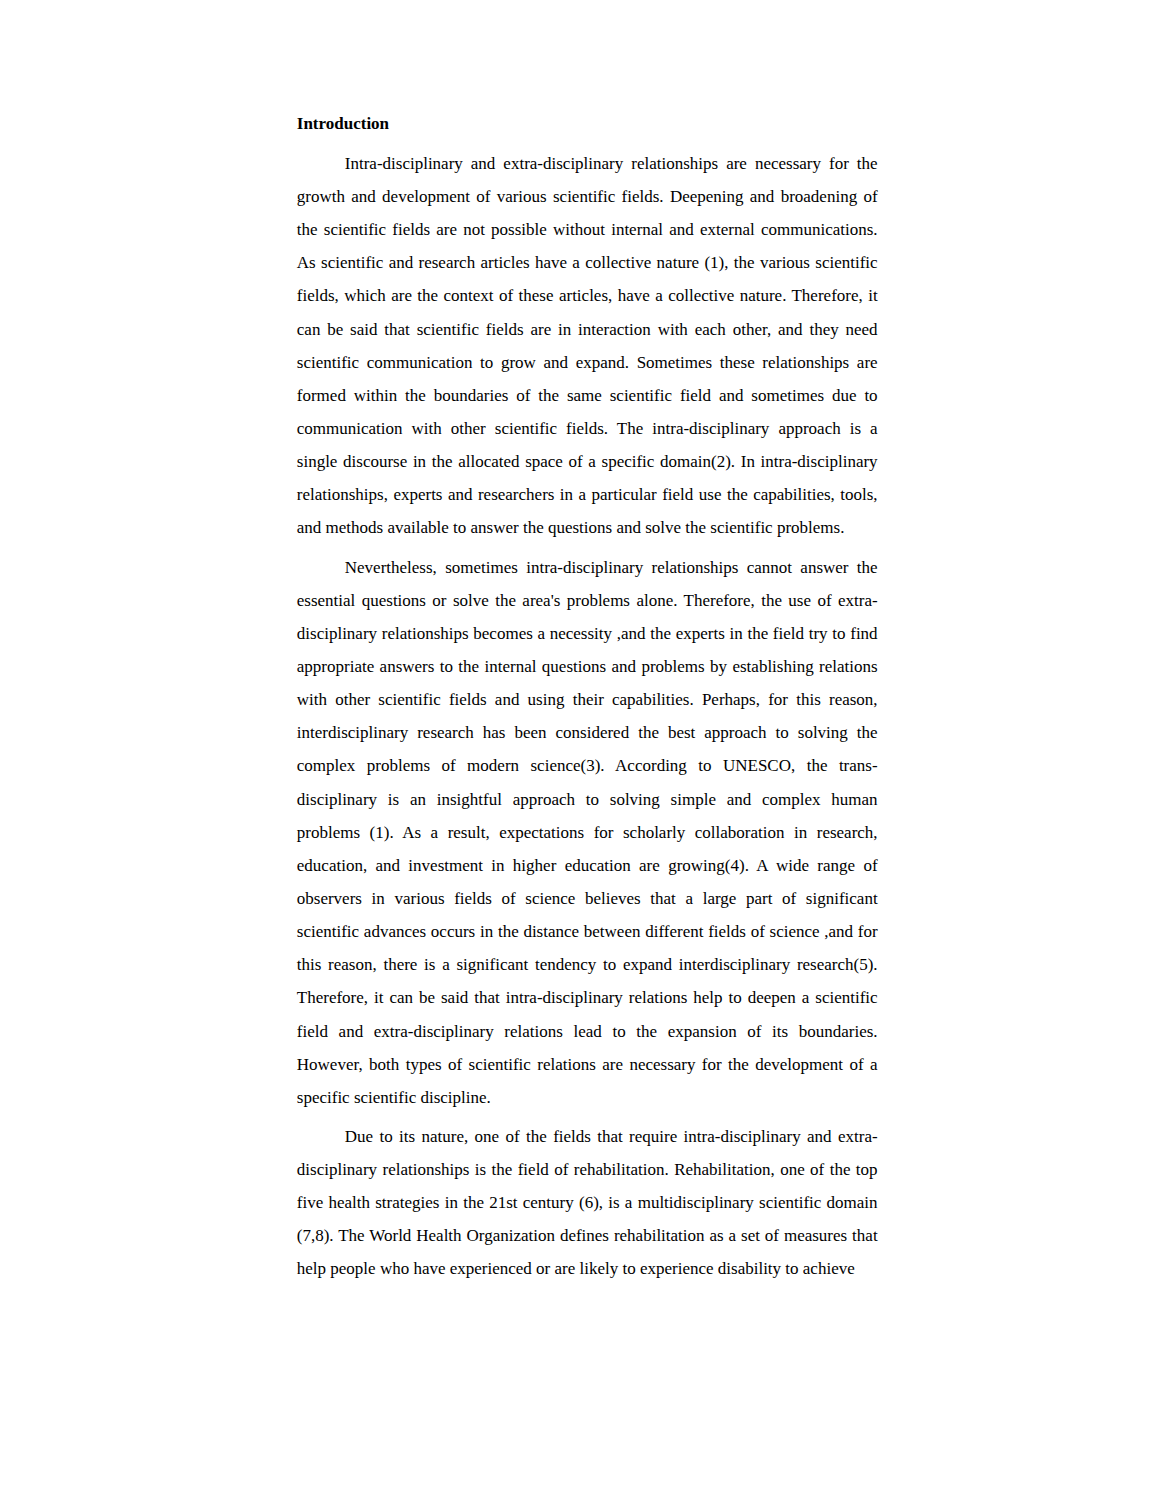Introduction
Intra-disciplinary and extra-disciplinary relationships are necessary for the growth and development of various scientific fields. Deepening and broadening of the scientific fields are not possible without internal and external communications. As scientific and research articles have a collective nature (1), the various scientific fields, which are the context of these articles, have a collective nature. Therefore, it can be said that scientific fields are in interaction with each other, and they need scientific communication to grow and expand. Sometimes these relationships are formed within the boundaries of the same scientific field and sometimes due to communication with other scientific fields. The intra-disciplinary approach is a single discourse in the allocated space of a specific domain(2). In intra-disciplinary relationships, experts and researchers in a particular field use the capabilities, tools, and methods available to answer the questions and solve the scientific problems.
Nevertheless, sometimes intra-disciplinary relationships cannot answer the essential questions or solve the area's problems alone. Therefore, the use of extra-disciplinary relationships becomes a necessity ,and the experts in the field try to find appropriate answers to the internal questions and problems by establishing relations with other scientific fields and using their capabilities. Perhaps, for this reason, interdisciplinary research has been considered the best approach to solving the complex problems of modern science(3). According to UNESCO, the trans-disciplinary is an insightful approach to solving simple and complex human problems (1). As a result, expectations for scholarly collaboration in research, education, and investment in higher education are growing(4). A wide range of observers in various fields of science believes that a large part of significant scientific advances occurs in the distance between different fields of science ,and for this reason, there is a significant tendency to expand interdisciplinary research(5). Therefore, it can be said that intra-disciplinary relations help to deepen a scientific field and extra-disciplinary relations lead to the expansion of its boundaries. However, both types of scientific relations are necessary for the development of a specific scientific discipline.
Due to its nature, one of the fields that require intra-disciplinary and extra-disciplinary relationships is the field of rehabilitation. Rehabilitation, one of the top five health strategies in the 21st century (6), is a multidisciplinary scientific domain (7,8). The World Health Organization defines rehabilitation as a set of measures that help people who have experienced or are likely to experience disability to achieve